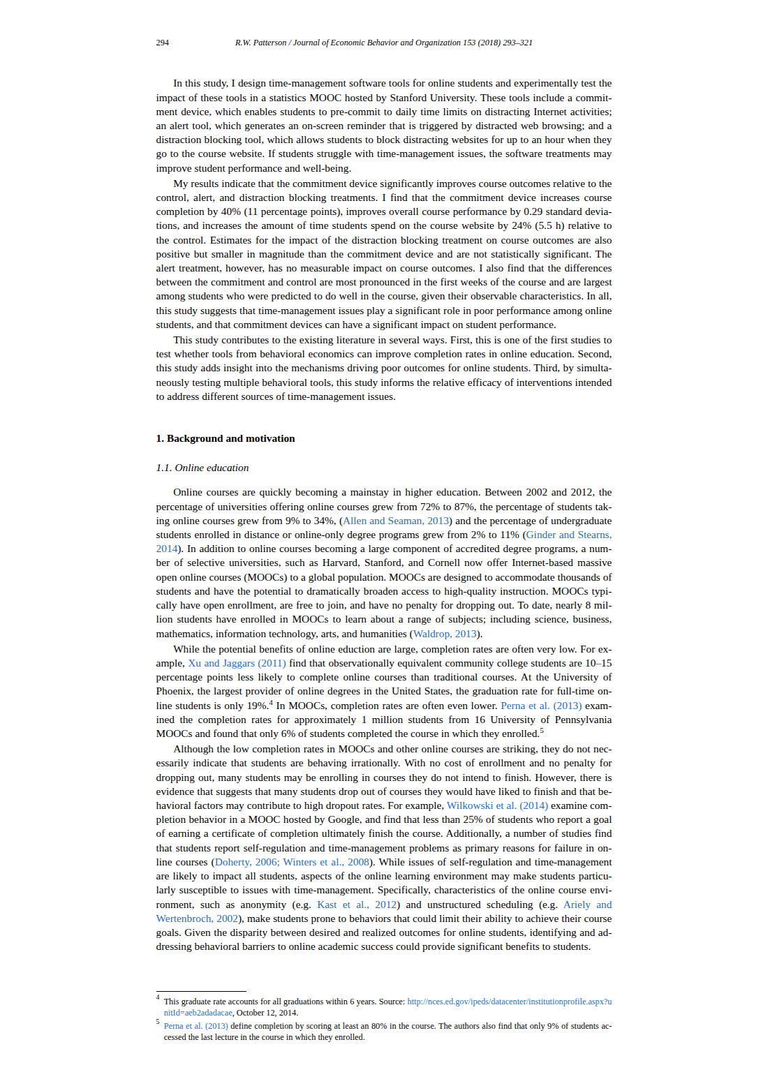294
R.W. Patterson / Journal of Economic Behavior and Organization 153 (2018) 293–321
In this study, I design time-management software tools for online students and experimentally test the impact of these tools in a statistics MOOC hosted by Stanford University. These tools include a commitment device, which enables students to pre-commit to daily time limits on distracting Internet activities; an alert tool, which generates an on-screen reminder that is triggered by distracted web browsing; and a distraction blocking tool, which allows students to block distracting websites for up to an hour when they go to the course website. If students struggle with time-management issues, the software treatments may improve student performance and well-being.
My results indicate that the commitment device significantly improves course outcomes relative to the control, alert, and distraction blocking treatments. I find that the commitment device increases course completion by 40% (11 percentage points), improves overall course performance by 0.29 standard deviations, and increases the amount of time students spend on the course website by 24% (5.5 h) relative to the control. Estimates for the impact of the distraction blocking treatment on course outcomes are also positive but smaller in magnitude than the commitment device and are not statistically significant. The alert treatment, however, has no measurable impact on course outcomes. I also find that the differences between the commitment and control are most pronounced in the first weeks of the course and are largest among students who were predicted to do well in the course, given their observable characteristics. In all, this study suggests that time-management issues play a significant role in poor performance among online students, and that commitment devices can have a significant impact on student performance.
This study contributes to the existing literature in several ways. First, this is one of the first studies to test whether tools from behavioral economics can improve completion rates in online education. Second, this study adds insight into the mechanisms driving poor outcomes for online students. Third, by simultaneously testing multiple behavioral tools, this study informs the relative efficacy of interventions intended to address different sources of time-management issues.
1. Background and motivation
1.1. Online education
Online courses are quickly becoming a mainstay in higher education. Between 2002 and 2012, the percentage of universities offering online courses grew from 72% to 87%, the percentage of students taking online courses grew from 9% to 34%, (Allen and Seaman, 2013) and the percentage of undergraduate students enrolled in distance or online-only degree programs grew from 2% to 11% (Ginder and Stearns, 2014). In addition to online courses becoming a large component of accredited degree programs, a number of selective universities, such as Harvard, Stanford, and Cornell now offer Internet-based massive open online courses (MOOCs) to a global population. MOOCs are designed to accommodate thousands of students and have the potential to dramatically broaden access to high-quality instruction. MOOCs typically have open enrollment, are free to join, and have no penalty for dropping out. To date, nearly 8 million students have enrolled in MOOCs to learn about a range of subjects; including science, business, mathematics, information technology, arts, and humanities (Waldrop, 2013).
While the potential benefits of online eduction are large, completion rates are often very low. For example, Xu and Jaggars (2011) find that observationally equivalent community college students are 10–15 percentage points less likely to complete online courses than traditional courses. At the University of Phoenix, the largest provider of online degrees in the United States, the graduation rate for full-time online students is only 19%.4 In MOOCs, completion rates are often even lower. Perna et al. (2013) examined the completion rates for approximately 1 million students from 16 University of Pennsylvania MOOCs and found that only 6% of students completed the course in which they enrolled.5
Although the low completion rates in MOOCs and other online courses are striking, they do not necessarily indicate that students are behaving irrationally. With no cost of enrollment and no penalty for dropping out, many students may be enrolling in courses they do not intend to finish. However, there is evidence that suggests that many students drop out of courses they would have liked to finish and that behavioral factors may contribute to high dropout rates. For example, Wilkowski et al. (2014) examine completion behavior in a MOOC hosted by Google, and find that less than 25% of students who report a goal of earning a certificate of completion ultimately finish the course. Additionally, a number of studies find that students report self-regulation and time-management problems as primary reasons for failure in online courses (Doherty, 2006; Winters et al., 2008). While issues of self-regulation and time-management are likely to impact all students, aspects of the online learning environment may make students particularly susceptible to issues with time-management. Specifically, characteristics of the online course environment, such as anonymity (e.g. Kast et al., 2012) and unstructured scheduling (e.g. Ariely and Wertenbroch, 2002), make students prone to behaviors that could limit their ability to achieve their course goals. Given the disparity between desired and realized outcomes for online students, identifying and addressing behavioral barriers to online academic success could provide significant benefits to students.
4 This graduate rate accounts for all graduations within 6 years. Source: http://nces.ed.gov/ipeds/datacenter/institutionprofile.aspx?unitId=aeb2adadacae, October 12, 2014.
5 Perna et al. (2013) define completion by scoring at least an 80% in the course. The authors also find that only 9% of students accessed the last lecture in the course in which they enrolled.